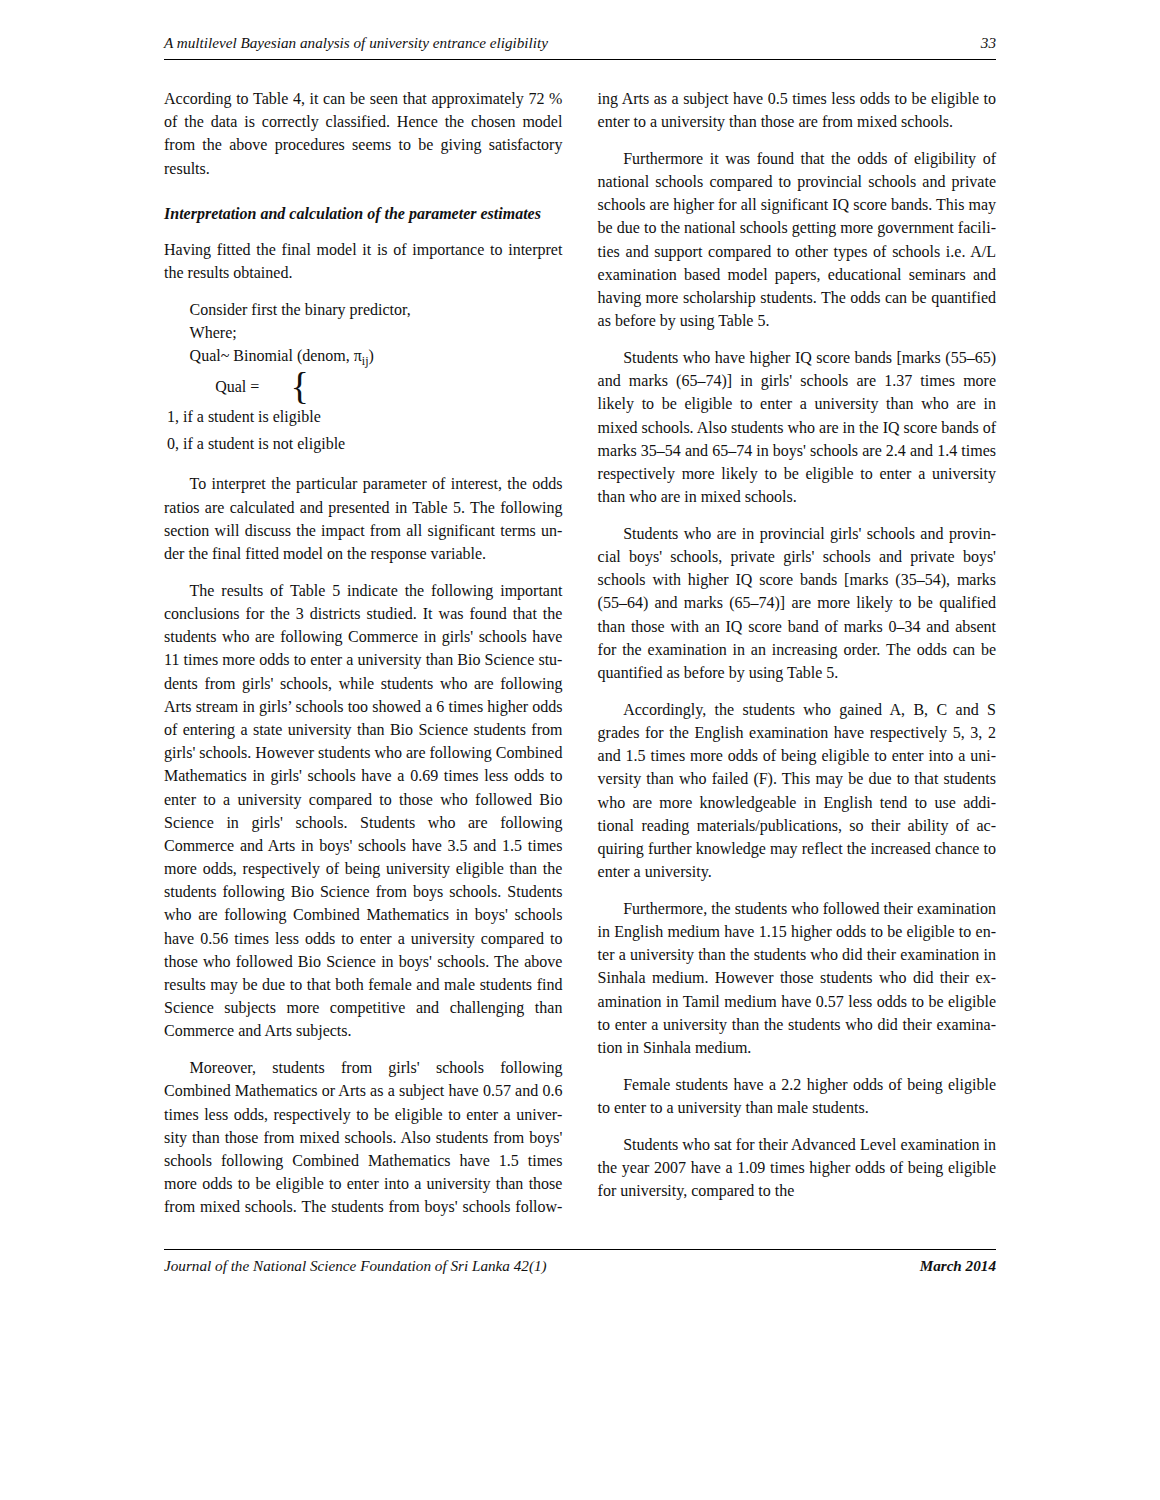A multilevel Bayesian analysis of university entrance eligibility 33
According to Table 4, it can be seen that approximately 72 % of the data is correctly classified. Hence the chosen model from the above procedures seems to be giving satisfactory results.
Interpretation and calculation of the parameter estimates
Having fitted the final model it is of importance to interpret the results obtained.
Consider first the binary predictor,
Where;
Qual~ Binomial (denom, πij)
Qual = {
| 1, | if a student is eligible |
| 0, | if a student is not eligible |
To interpret the particular parameter of interest, the odds ratios are calculated and presented in Table 5. The following section will discuss the impact from all significant terms under the final fitted model on the response variable.
The results of Table 5 indicate the following important conclusions for the 3 districts studied. It was found that the students who are following Commerce in girls' schools have 11 times more odds to enter a university than Bio Science students from girls' schools, while students who are following Arts stream in girls’ schools too showed a 6 times higher odds of entering a state university than Bio Science students from girls' schools. However students who are following Combined Mathematics in girls' schools have a 0.69 times less odds to enter to a university compared to those who followed Bio Science in girls' schools. Students who are following Commerce and Arts in boys' schools have 3.5 and 1.5 times more odds, respectively of being university eligible than the students following Bio Science from boys schools. Students who are following Combined Mathematics in boys' schools have 0.56 times less odds to enter a university compared to those who followed Bio Science in boys' schools. The above results may be due to that both female and male students find Science subjects more competitive and challenging than Commerce and Arts subjects.
Moreover, students from girls' schools following Combined Mathematics or Arts as a subject have 0.57 and 0.6 times less odds, respectively to be eligible to enter a university than those from mixed schools. Also students from boys' schools following Combined Mathematics have 1.5 times more odds to be eligible to enter into a university than those from mixed schools. The students from boys' schools following Arts as a subject have 0.5 times less odds to be eligible to enter to a university than those are from mixed schools.
Furthermore it was found that the odds of eligibility of national schools compared to provincial schools and private schools are higher for all significant IQ score bands. This may be due to the national schools getting more government facilities and support compared to other types of schools i.e. A/L examination based model papers, educational seminars and having more scholarship students. The odds can be quantified as before by using Table 5.
Students who have higher IQ score bands [marks (55–65) and marks (65–74)] in girls' schools are 1.37 times more likely to be eligible to enter a university than who are in mixed schools. Also students who are in the IQ score bands of marks 35–54 and 65–74 in boys' schools are 2.4 and 1.4 times respectively more likely to be eligible to enter a university than who are in mixed schools.
Students who are in provincial girls' schools and provincial boys' schools, private girls' schools and private boys' schools with higher IQ score bands [marks (35–54), marks (55–64) and marks (65–74)] are more likely to be qualified than those with an IQ score band of marks 0–34 and absent for the examination in an increasing order. The odds can be quantified as before by using Table 5.
Accordingly, the students who gained A, B, C and S grades for the English examination have respectively 5, 3, 2 and 1.5 times more odds of being eligible to enter into a university than who failed (F). This may be due to that students who are more knowledgeable in English tend to use additional reading materials/publications, so their ability of acquiring further knowledge may reflect the increased chance to enter a university.
Furthermore, the students who followed their examination in English medium have 1.15 higher odds to be eligible to enter a university than the students who did their examination in Sinhala medium. However those students who did their examination in Tamil medium have 0.57 less odds to be eligible to enter a university than the students who did their examination in Sinhala medium.
Female students have a 2.2 higher odds of being eligible to enter to a university than male students.
Students who sat for their Advanced Level examination in the year 2007 have a 1.09 times higher odds of being eligible for university, compared to the
Journal of the National Science Foundation of Sri Lanka 42(1) March 2014